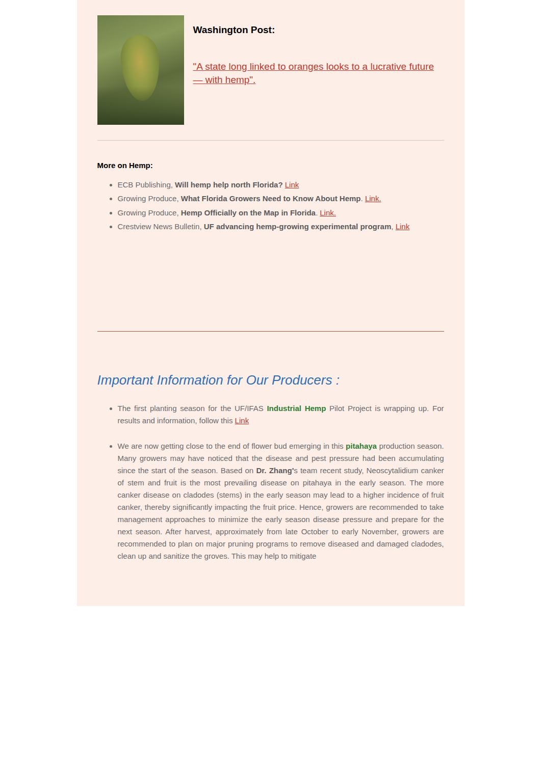Washington Post:
"A state long linked to oranges looks to a lucrative future — with hemp".
More on Hemp:
ECB Publishing, Will hemp help north Florida? Link
Growing Produce, What Florida Growers Need to Know About Hemp. Link.
Growing Produce, Hemp Officially on the Map in Florida. Link.
Crestview News Bulletin, UF advancing hemp-growing experimental program, Link
Important Information for Our Producers :
The first planting season for the UF/IFAS Industrial Hemp Pilot Project is wrapping up. For results and information, follow this Link
We are now getting close to the end of flower bud emerging in this pitahaya production season. Many growers may have noticed that the disease and pest pressure had been accumulating since the start of the season. Based on Dr. Zhang's team recent study, Neoscytalidium canker of stem and fruit is the most prevailing disease on pitahaya in the early season. The more canker disease on cladodes (stems) in the early season may lead to a higher incidence of fruit canker, thereby significantly impacting the fruit price. Hence, growers are recommended to take management approaches to minimize the early season disease pressure and prepare for the next season. After harvest, approximately from late October to early November, growers are recommended to plan on major pruning programs to remove diseased and damaged cladodes, clean up and sanitize the groves. This may help to mitigate